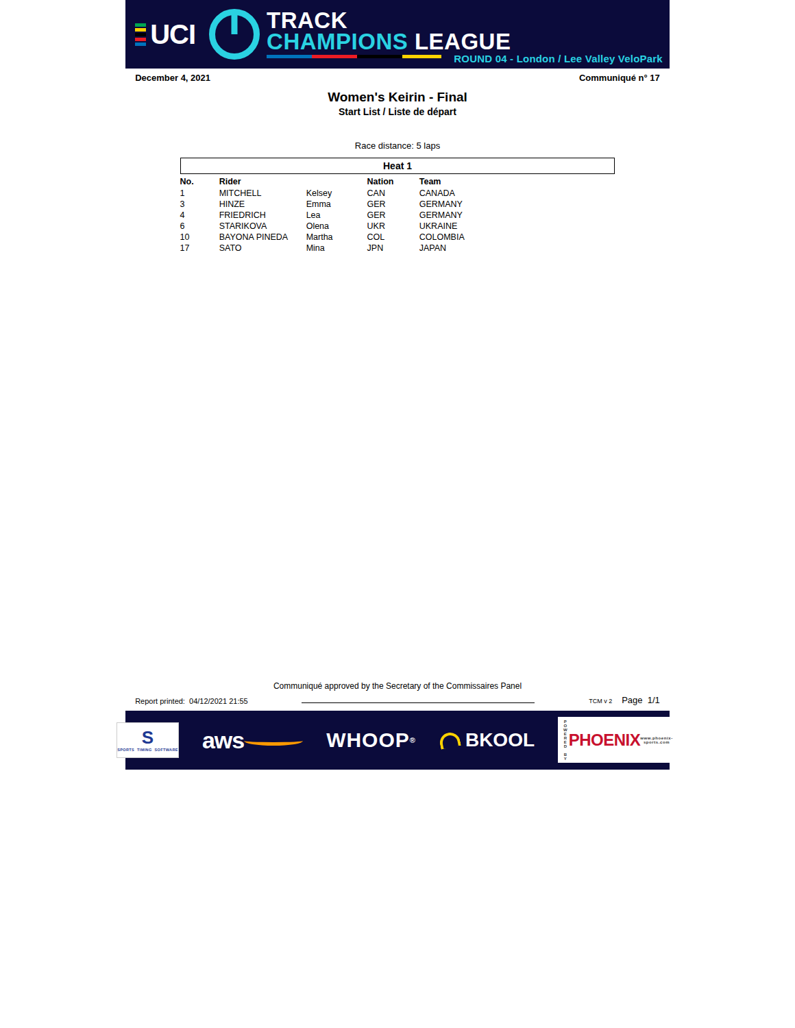UCI
TRACK CHAMPIONS LEAGUE
ROUND 04 - London / Lee Valley VeloPark
December 4, 2021
Communiqué n° 17
Women's Keirin - Final
Start List / Liste de départ
Race distance: 5 laps
Heat 1
| No. | Rider | | Nation | Team |
| --- | --- | --- | --- | --- |
| 1 | MITCHELL | Kelsey | CAN | CANADA |
| 3 | HINZE | Emma | GER | GERMANY |
| 4 | FRIEDRICH | Lea | GER | GERMANY |
| 6 | STARIKOVA | Olena | UKR | UKRAINE |
| 10 | BAYONA PINEDA | Martha | COL | COLOMBIA |
| 17 | SATO | Mina | JPN | JAPAN |
Communiqué approved by the Secretary of the Commissaires Panel
Report printed: 04/12/2021 21:55
TCM v 2 Page 1/1
S
SPORTS TIMING SOFTWARE
aws
WHOOP®
BKOOL
P O W E R E D B Y
PHOENIX
www.phoenix-sports.com